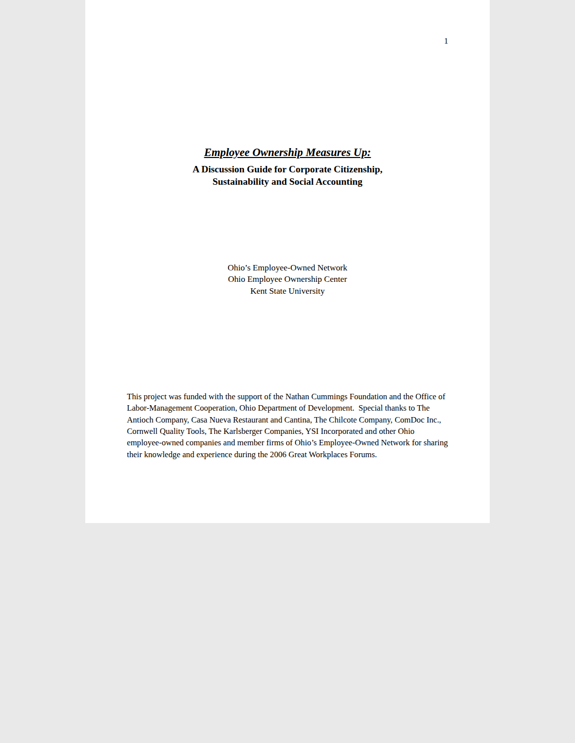1
Employee Ownership Measures Up:
A Discussion Guide for Corporate Citizenship,
Sustainability and Social Accounting
Ohio’s Employee-Owned Network
Ohio Employee Ownership Center
Kent State University
This project was funded with the support of the Nathan Cummings Foundation and the Office of Labor-Management Cooperation, Ohio Department of Development. Special thanks to The Antioch Company, Casa Nueva Restaurant and Cantina, The Chilcote Company, ComDoc Inc., Cornwell Quality Tools, The Karlsberger Companies, YSI Incorporated and other Ohio employee-owned companies and member firms of Ohio’s Employee-Owned Network for sharing their knowledge and experience during the 2006 Great Workplaces Forums.